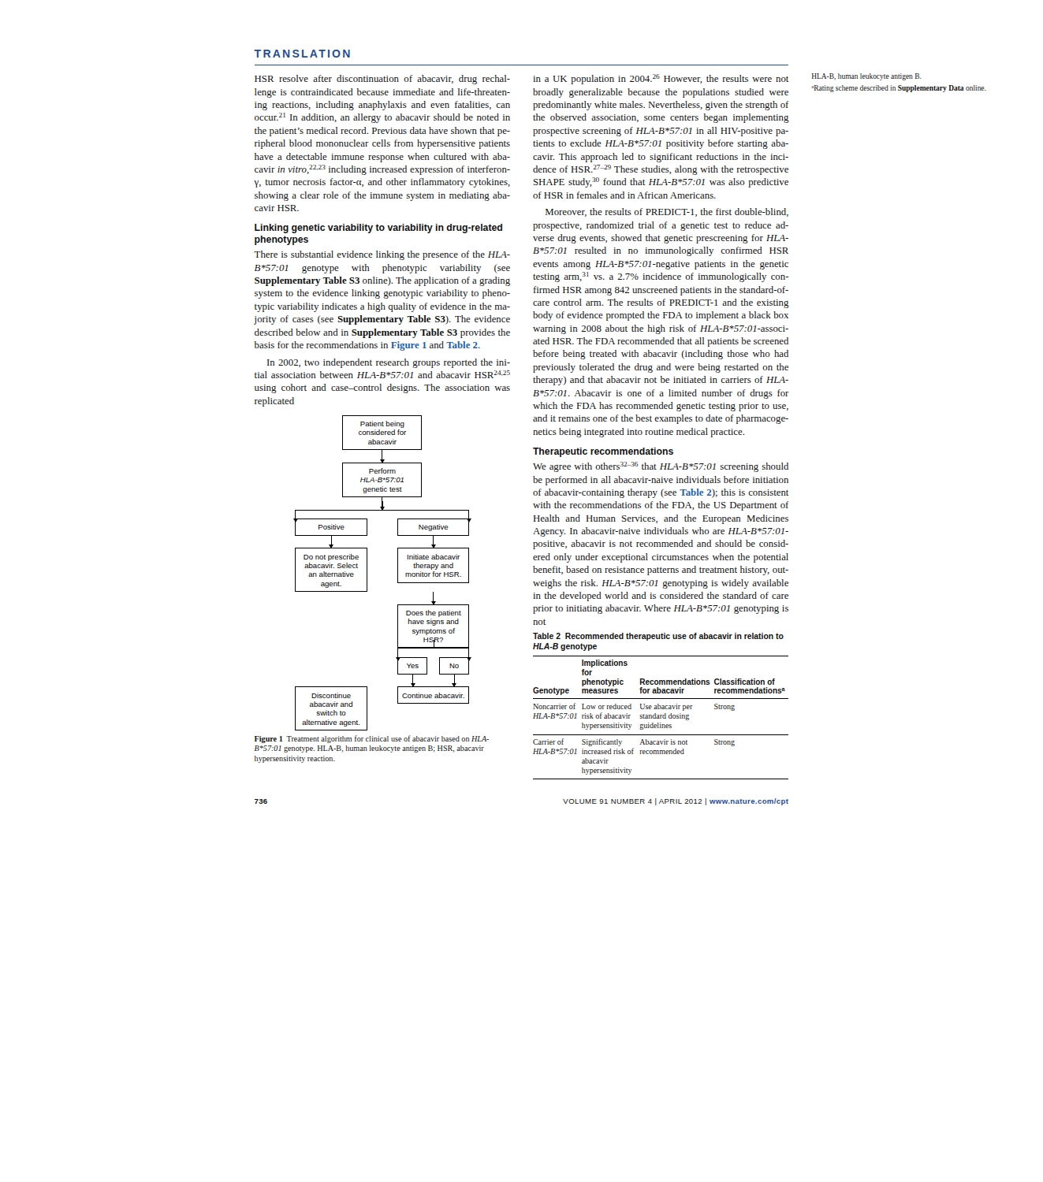Translation
HSR resolve after discontinuation of abacavir, drug rechallenge is contraindicated because immediate and life-threatening reactions, including anaphylaxis and even fatalities, can occur.21 In addition, an allergy to abacavir should be noted in the patient’s medical record. Previous data have shown that peripheral blood mononuclear cells from hypersensitive patients have a detectable immune response when cultured with abacavir in vitro,22,23 including increased expression of interferon-γ, tumor necrosis factor-α, and other inflammatory cytokines, showing a clear role of the immune system in mediating abacavir HSR.
Linking genetic variability to variability in drug-related phenotypes
There is substantial evidence linking the presence of the HLA-B*57:01 genotype with phenotypic variability (see Supplementary Table S3 online). The application of a grading system to the evidence linking genotypic variability to phenotypic variability indicates a high quality of evidence in the majority of cases (see Supplementary Table S3). The evidence described below and in Supplementary Table S3 provides the basis for the recommendations in Figure 1 and Table 2.
In 2002, two independent research groups reported the initial association between HLA-B*57:01 and abacavir HSR24,25 using cohort and case–control designs. The association was replicated
Patient being considered for abacavir
Perform
HLA-B*57:01
genetic test
Positive
Negative
Do not prescribe abacavir. Select an alternative agent.
Initiate abacavir therapy and monitor for HSR.
Does the patient have signs and symptoms of HSR?
Yes
No
Discontinue abacavir and switch to alternative agent.
Continue abacavir.
Figure 1 Treatment algorithm for clinical use of abacavir based on HLA-B*57:01 genotype. HLA-B, human leukocyte antigen B; HSR, abacavir hypersensitivity reaction.
in a UK population in 2004.26 However, the results were not broadly generalizable because the populations studied were predominantly white males. Nevertheless, given the strength of the observed association, some centers began implementing prospective screening of HLA-B*57:01 in all HIV-positive patients to exclude HLA-B*57:01 positivity before starting abacavir. This approach led to significant reductions in the incidence of HSR.27–29 These studies, along with the retrospective SHAPE study,30 found that HLA-B*57:01 was also predictive of HSR in females and in African Americans.
Moreover, the results of PREDICT-1, the first double-blind, prospective, randomized trial of a genetic test to reduce adverse drug events, showed that genetic prescreening for HLA-B*57:01 resulted in no immunologically confirmed HSR events among HLA-B*57:01-negative patients in the genetic testing arm,31 vs. a 2.7% incidence of immunologically confirmed HSR among 842 unscreened patients in the standard-of-care control arm. The results of PREDICT-1 and the existing body of evidence prompted the FDA to implement a black box warning in 2008 about the high risk of HLA-B*57:01-associated HSR. The FDA recommended that all patients be screened before being treated with abacavir (including those who had previously tolerated the drug and were being restarted on the therapy) and that abacavir not be initiated in carriers of HLA-B*57:01. Abacavir is one of a limited number of drugs for which the FDA has recommended genetic testing prior to use, and it remains one of the best examples to date of pharmacogenetics being integrated into routine medical practice.
Therapeutic recommendations
We agree with others32–36 that HLA-B*57:01 screening should be performed in all abacavir-naive individuals before initiation of abacavir-containing therapy (see Table 2); this is consistent with the recommendations of the FDA, the US Department of Health and Human Services, and the European Medicines Agency. In abacavir-naive individuals who are HLA-B*57:01-positive, abacavir is not recommended and should be considered only under exceptional circumstances when the potential benefit, based on resistance patterns and treatment history, outweighs the risk. HLA-B*57:01 genotyping is widely available in the developed world and is considered the standard of care prior to initiating abacavir. Where HLA-B*57:01 genotyping is not
Table 2 Recommended therapeutic use of abacavir in relation to HLA-B genotype
| Genotype | Implications for phenotypic measures | Recommendations for abacavir | Classification of recommendations a |
| --- | --- | --- | --- |
| Noncarrier of HLA-B*57:01 | Low or reduced risk of abacavir hypersensitivity | Use abacavir per standard dosing guidelines | Strong |
| Carrier of HLA-B*57:01 | Significantly increased risk of abacavir hypersensitivity | Abacavir is not recommended | Strong |
HLA-B, human leukocyte antigen B.
aRating scheme described in Supplementary Data online.
736
VOLUME 91 NUMBER 4 | APRIL 2012 | www.nature.com/cpt